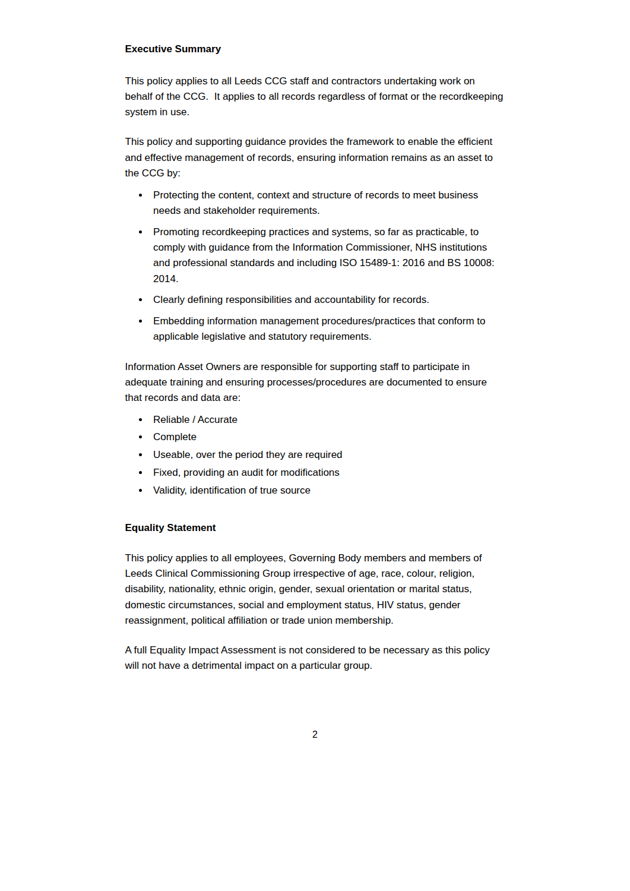Executive Summary
This policy applies to all Leeds CCG staff and contractors undertaking work on behalf of the CCG. It applies to all records regardless of format or the recordkeeping system in use.
This policy and supporting guidance provides the framework to enable the efficient and effective management of records, ensuring information remains as an asset to the CCG by:
Protecting the content, context and structure of records to meet business needs and stakeholder requirements.
Promoting recordkeeping practices and systems, so far as practicable, to comply with guidance from the Information Commissioner, NHS institutions and professional standards and including ISO 15489-1: 2016 and BS 10008: 2014.
Clearly defining responsibilities and accountability for records.
Embedding information management procedures/practices that conform to applicable legislative and statutory requirements.
Information Asset Owners are responsible for supporting staff to participate in adequate training and ensuring processes/procedures are documented to ensure that records and data are:
Reliable / Accurate
Complete
Useable, over the period they are required
Fixed, providing an audit for modifications
Validity, identification of true source
Equality Statement
This policy applies to all employees, Governing Body members and members of Leeds Clinical Commissioning Group irrespective of age, race, colour, religion, disability, nationality, ethnic origin, gender, sexual orientation or marital status, domestic circumstances, social and employment status, HIV status, gender reassignment, political affiliation or trade union membership.
A full Equality Impact Assessment is not considered to be necessary as this policy will not have a detrimental impact on a particular group.
2